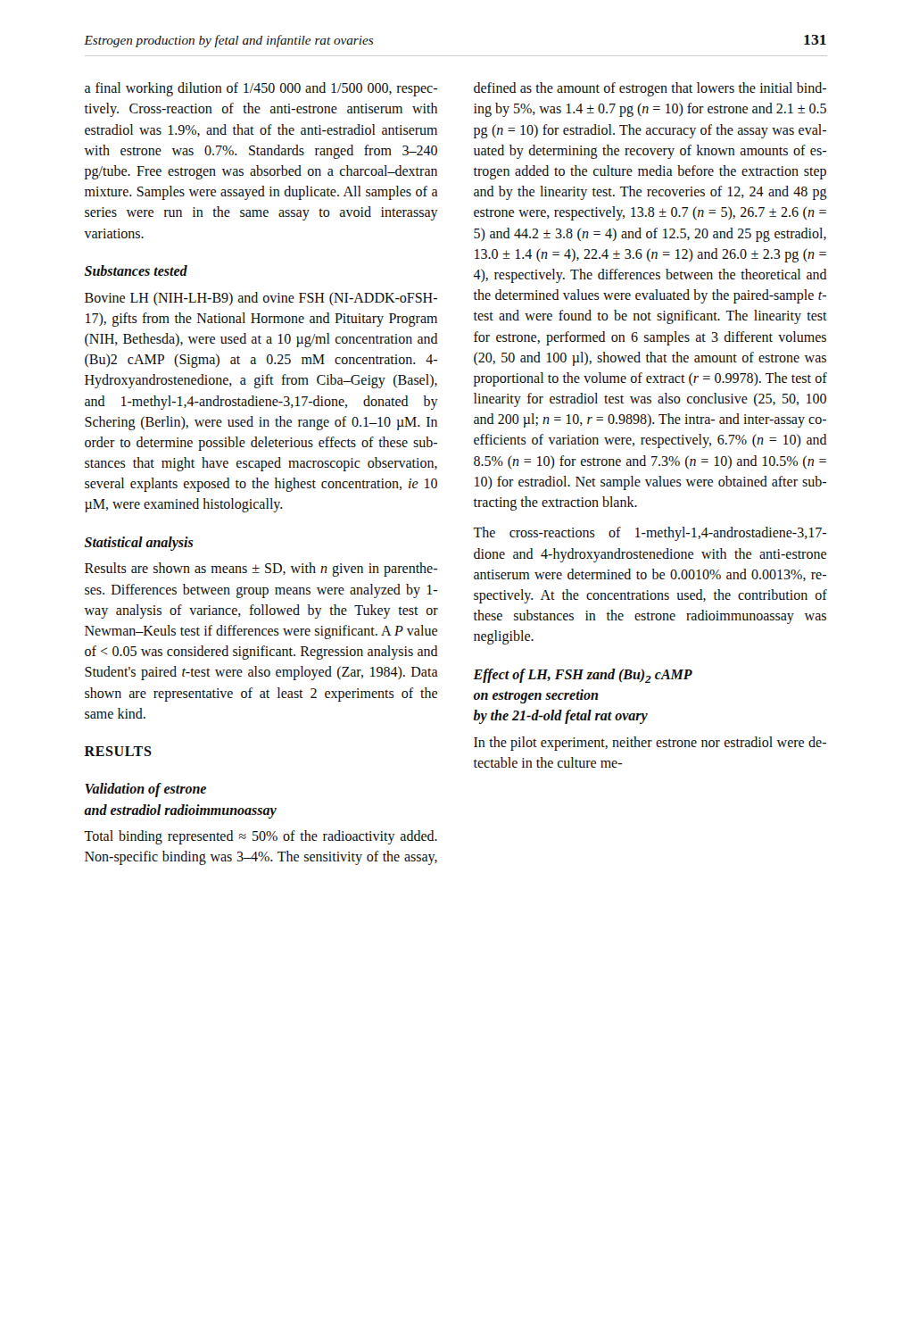Estrogen production by fetal and infantile rat ovaries 131
a final working dilution of 1/450 000 and 1/500 000, respectively. Cross-reaction of the anti-estrone antiserum with estradiol was 1.9%, and that of the anti-estradiol antiserum with estrone was 0.7%. Standards ranged from 3–240 pg/tube. Free estrogen was absorbed on a charcoal–dextran mixture. Samples were assayed in duplicate. All samples of a series were run in the same assay to avoid interassay variations.
Substances tested
Bovine LH (NIH-LH-B9) and ovine FSH (NI-ADDK-oFSH-17), gifts from the National Hormone and Pituitary Program (NIH, Bethesda), were used at a 10 µg/ml concentration and (Bu)2 cAMP (Sigma) at a 0.25 mM concentration. 4-Hydroxyandrostenedione, a gift from Ciba–Geigy (Basel), and 1-methyl-1,4-androstadiene-3,17-dione, donated by Schering (Berlin), were used in the range of 0.1–10 µM. In order to determine possible deleterious effects of these substances that might have escaped macroscopic observation, several explants exposed to the highest concentration, ie 10 µM, were examined histologically.
Statistical analysis
Results are shown as means ± SD, with n given in parentheses. Differences between group means were analyzed by 1-way analysis of variance, followed by the Tukey test or Newman–Keuls test if differences were significant. A P value of < 0.05 was considered significant. Regression analysis and Student's paired t-test were also employed (Zar, 1984). Data shown are representative of at least 2 experiments of the same kind.
Results
Validation of estrone
and estradiol radioimmunoassay
Total binding represented ≈ 50% of the radioactivity added. Non-specific binding was 3–4%. The sensitivity of the assay, defined as the amount of estrogen that lowers the initial binding by 5%, was 1.4 ± 0.7 pg (n = 10) for estrone and 2.1 ± 0.5 pg (n = 10) for estradiol. The accuracy of the assay was evaluated by determining the recovery of known amounts of estrogen added to the culture media before the extraction step and by the linearity test. The recoveries of 12, 24 and 48 pg estrone were, respectively, 13.8 ± 0.7 (n = 5), 26.7 ± 2.6 (n = 5) and 44.2 ± 3.8 (n = 4) and of 12.5, 20 and 25 pg estradiol, 13.0 ± 1.4 (n = 4), 22.4 ± 3.6 (n = 12) and 26.0 ± 2.3 pg (n = 4), respectively. The differences between the theoretical and the determined values were evaluated by the paired-sample t-test and were found to be not significant. The linearity test for estrone, performed on 6 samples at 3 different volumes (20, 50 and 100 µl), showed that the amount of estrone was proportional to the volume of extract (r = 0.9978). The test of linearity for estradiol test was also conclusive (25, 50, 100 and 200 µl; n = 10, r = 0.9898). The intra- and inter-assay coefficients of variation were, respectively, 6.7% (n = 10) and 8.5% (n = 10) for estrone and 7.3% (n = 10) and 10.5% (n = 10) for estradiol. Net sample values were obtained after subtracting the extraction blank.
The cross-reactions of 1-methyl-1,4-androstadiene-3,17-dione and 4-hydroxyandrostenedione with the anti-estrone antiserum were determined to be 0.0010% and 0.0013%, respectively. At the concentrations used, the contribution of these substances in the estrone radioimmunoassay was negligible.
Effect of LH, FSH zand (Bu)2 cAMP
on estrogen secretion
by the 21-d-old fetal rat ovary
In the pilot experiment, neither estrone nor estradiol were detectable in the culture me-